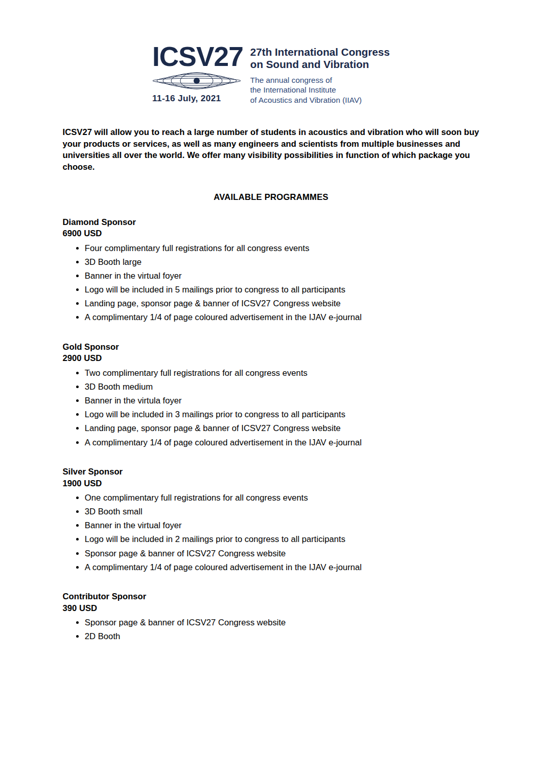ICSV27
11-16 July, 2021
27th International Congress
on Sound and Vibration
The annual congress of
the International Institute
of Acoustics and Vibration (IIAV)
ICSV27 will allow you to reach a large number of students in acoustics and vibration who will soon buy your products or services, as well as many engineers and scientists from multiple businesses and universities all over the world. We offer many visibility possibilities in function of which package you choose.
AVAILABLE PROGRAMMES
Diamond Sponsor
6900 USD
Four complimentary full registrations for all congress events
3D Booth large
Banner in the virtual foyer
Logo will be included in 5 mailings prior to congress to all participants
Landing page, sponsor page & banner of ICSV27 Congress website
A complimentary 1/4 of page coloured advertisement in the IJAV e-journal
Gold Sponsor
2900 USD
Two complimentary full registrations for all congress events
3D Booth medium
Banner in the virtula foyer
Logo will be included in 3 mailings prior to congress to all participants
Landing page, sponsor page & banner of ICSV27 Congress website
A complimentary 1/4 of page coloured advertisement in the IJAV e-journal
Silver Sponsor
1900 USD
One complimentary full registrations for all congress events
3D Booth small
Banner in the virtual foyer
Logo will be included in 2 mailings prior to congress to all participants
Sponsor page & banner of ICSV27 Congress website
A complimentary 1/4 of page coloured advertisement in the IJAV e-journal
Contributor Sponsor
390 USD
Sponsor page & banner of ICSV27 Congress website
2D Booth